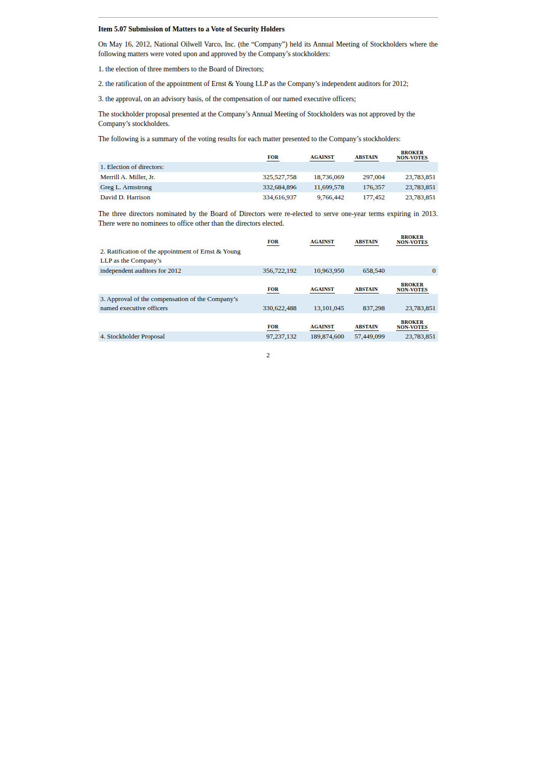Item 5.07 Submission of Matters to a Vote of Security Holders
On May 16, 2012, National Oilwell Varco, Inc. (the “Company”) held its Annual Meeting of Stockholders where the following matters were voted upon and approved by the Company’s stockholders:
1. the election of three members to the Board of Directors;
2. the ratification of the appointment of Ernst & Young LLP as the Company’s independent auditors for 2012;
3. the approval, on an advisory basis, of the compensation of our named executive officers;
The stockholder proposal presented at the Company’s Annual Meeting of Stockholders was not approved by the Company’s stockholders.
The following is a summary of the voting results for each matter presented to the Company’s stockholders:
| | FOR | AGAINST | ABSTAIN | BROKER NON-VOTES |
| --- | --- | --- | --- | --- |
| 1. Election of directors: | | | | |
| Merrill A. Miller, Jr. | 325,527,758 | 18,736,069 | 297,004 | 23,783,851 |
| Greg L. Armstrong | 332,684,896 | 11,699,578 | 176,357 | 23,783,851 |
| David D. Harrison | 334,616,937 | 9,766,442 | 177,452 | 23,783,851 |
The three directors nominated by the Board of Directors were re-elected to serve one-year terms expiring in 2013. There were no nominees to office other than the directors elected.
| | FOR | AGAINST | ABSTAIN | BROKER NON-VOTES |
| 2. Ratification of the appointment of Ernst & Young LLP as the Company’s | | | | |
| independent auditors for 2012 | 356,722,192 | 10,963,950 | 658,540 | 0 |
| | FOR | AGAINST | ABSTAIN | BROKER NON-VOTES |
| 3. Approval of the compensation of the Company’s named executive officers | 330,622,488 | 13,101,045 | 837,298 | 23,783,851 |
| | FOR | AGAINST | ABSTAIN | BROKER NON-VOTES |
| 4. Stockholder Proposal | 97,237,132 | 189,874,600 | 57,449,099 | 23,783,851 |
2